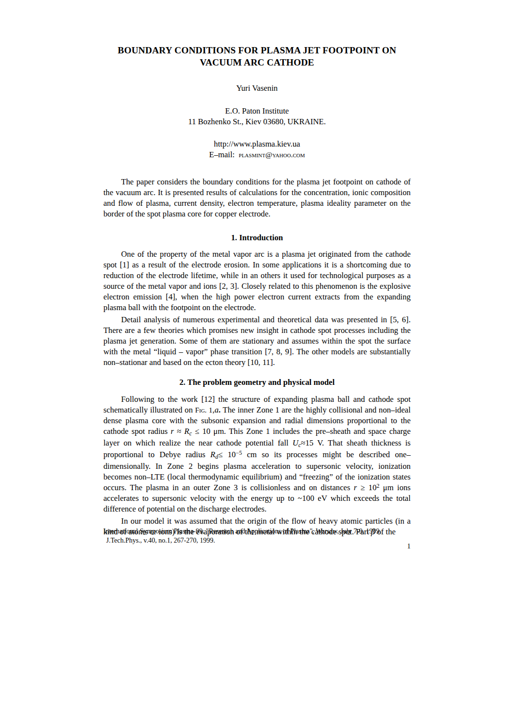Boundary Conditions for Plasma Jet Footpoint on
Vacuum Arc Cathode
Yuri Vasenin
E.O. Paton Institute
11 Bozhenko St., Kiev 03680, UKRAINE.
http://www.plasma.kiev.ua
E–mail: plasmint@yahoo.com
The paper considers the boundary conditions for the plasma jet footpoint on cathode of the vacuum arc. It is presented results of calculations for the concentration, ionic composition and flow of plasma, current density, electron temperature, plasma ideality parameter on the border of the spot plasma core for copper electrode.
1. Introduction
One of the property of the metal vapor arc is a plasma jet originated from the cathode spot [1] as a result of the electrode erosion. In some applications it is a shortcoming due to reduction of the electrode lifetime, while in an others it used for technological purposes as a source of the metal vapor and ions [2, 3]. Closely related to this phenomenon is the explosive electron emission [4], when the high power electron current extracts from the expanding plasma ball with the footpoint on the electrode.
Detail analysis of numerous experimental and theoretical data was presented in [5, 6]. There are a few theories which promises new insight in cathode spot processes including the plasma jet generation. Some of them are stationary and assumes within the spot the surface with the metal “liquid – vapor” phase transition [7, 8, 9]. The other models are substantially non–stationar and based on the ecton theory [10, 11].
2. The problem geometry and physical model
Following to the work [12] the structure of expanding plasma ball and cathode spot schematically illustrated on Fig. 1,a. The inner Zone 1 are the highly collisional and non–ideal dense plasma core with the subsonic expansion and radial dimensions proportional to the cathode spot radius r ≈ Rc ≤ 10 μm. This Zone 1 includes the pre–sheath and space charge layer on which realize the near cathode potential fall Uc≈15 V. That sheath thickness is proportional to Debye radius Rd≤ 10−5 cm so its processes might be described one–dimensionally. In Zone 2 begins plasma acceleration to supersonic velocity, ionization becomes non–LTE (local thermodynamic equilibrium) and “freezing” of the ionization states occurs. The plasma in an outer Zone 3 is collisionless and on distances r ≥ 102 μm ions accelerates to supersonic velocity with the energy up to ~100 eV which exceeds the total difference of potential on the discharge electrodes.
In our model it was assumed that the origin of the flow of heavy atomic particles (in a kind of atoms or ions) is the evaporation of the metal within the cathode spot. Part β of the
International Symposium Plasma-99, "Research and Applications of Plasma", Warsaw, July 7-9, 1999.
J.Tech.Phys., v.40, no.1, 267-270, 1999.
1